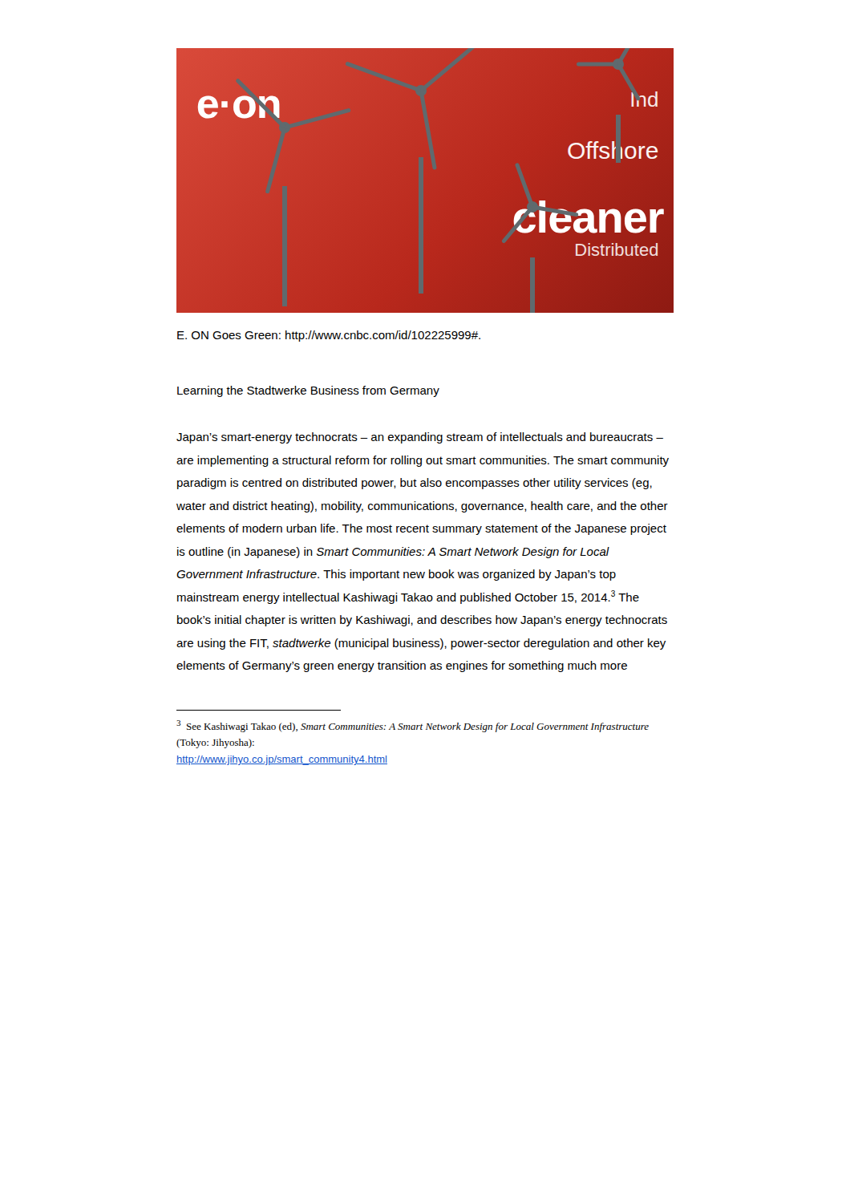e·on Ind Offshore cleaner Distributed
E. ON Goes Green: http://www.cnbc.com/id/102225999#.
Learning the Stadtwerke Business from Germany
Japan’s smart-energy technocrats – an expanding stream of intellectuals and bureaucrats – are implementing a structural reform for rolling out smart communities. The smart community paradigm is centred on distributed power, but also encompasses other utility services (eg, water and district heating), mobility, communications, governance, health care, and the other elements of modern urban life. The most recent summary statement of the Japanese project is outline (in Japanese) in Smart Communities: A Smart Network Design for Local Government Infrastructure. This important new book was organized by Japan’s top mainstream energy intellectual Kashiwagi Takao and published October 15, 2014.3 The book’s initial chapter is written by Kashiwagi, and describes how Japan’s energy technocrats are using the FIT, stadtwerke (municipal business), power-sector deregulation and other key elements of Germany’s green energy transition as engines for something much more
3 See Kashiwagi Takao (ed), Smart Communities: A Smart Network Design for Local Government Infrastructure (Tokyo: Jihyosha):
http://www.jihyo.co.jp/smart_community4.html